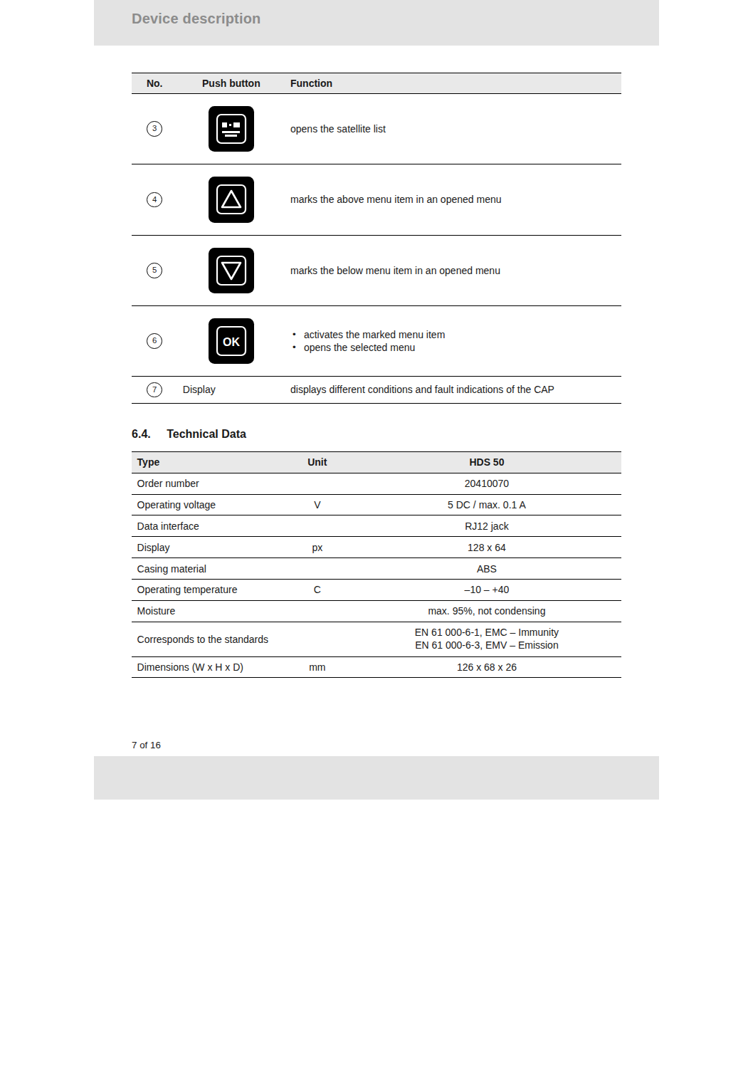Device description
| No. | Push button | Function |
| --- | --- | --- |
| 3 | | opens the satellite list |
| 4 | | marks the above menu item in an opened menu |
| 5 | | marks the below menu item in an opened menu |
| 6 | OK | activates the marked menu item opens the selected menu |
| 7 | Display | displays different conditions and fault indications of the CAP |
6.4. Technical Data
| Type | Unit | HDS 50 |
| --- | --- | --- |
| Order number | | 20410070 |
| Operating voltage | V | 5 DC / max. 0.1 A |
| Data interface | | RJ12 jack |
| Display | px | 128 x 64 |
| Casing material | | ABS |
| Operating temperature | C | –10 – +40 |
| Moisture | | max. 95%, not condensing |
| Corresponds to the standards | | EN 61 000-6-1, EMC – Immunity EN 61 000-6-3, EMV – Emission |
| Dimensions (W x H x D) | mm | 126 x 68 x 26 |
7 of 16